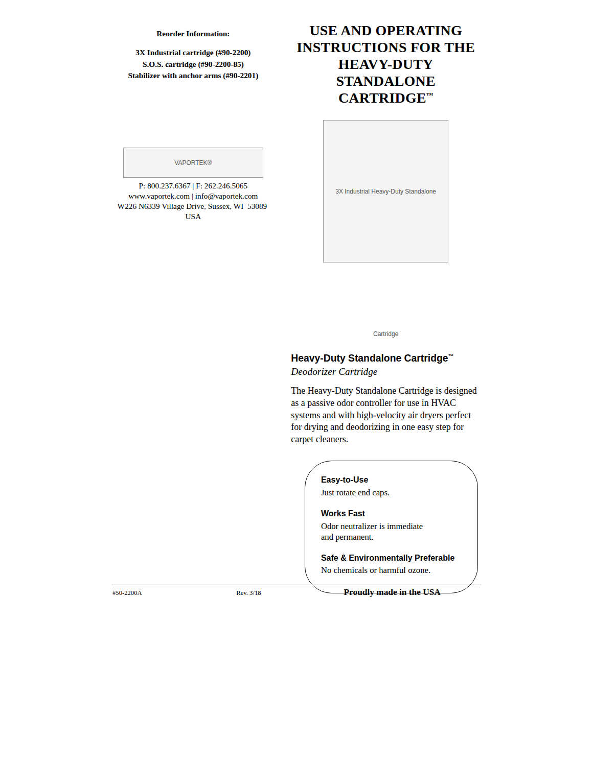Reorder Information:
3X Industrial cartridge (#90-2200)
S.O.S. cartridge (#90-2200-85)
Stabilizer with anchor arms (#90-2201)
VAPORTEK®
P: 800.237.6367 | F: 262.246.5065
www.vaportek.com | info@vaportek.com
W226 N6339 Village Drive, Sussex, WI 53089 USA
USE AND OPERATING
INSTRUCTIONS FOR THE
HEAVY-DUTY STANDALONE
CARTRIDGE™
3X Industrial Heavy-Duty Standalone Cartridge
Heavy-Duty Standalone Cartridge™
Deodorizer Cartridge
The Heavy-Duty Standalone Cartridge is designed as a passive odor controller for use in HVAC systems and with high-velocity air dryers perfect for drying and deodorizing in one easy step for carpet cleaners.
Easy-to-Use
Just rotate end caps.
Works Fast
Odor neutralizer is immediate
and permanent.
Safe & Environmentally Preferable
No chemicals or harmful ozone.
#50-2200A
Rev. 3/18
Proudly made in the USA